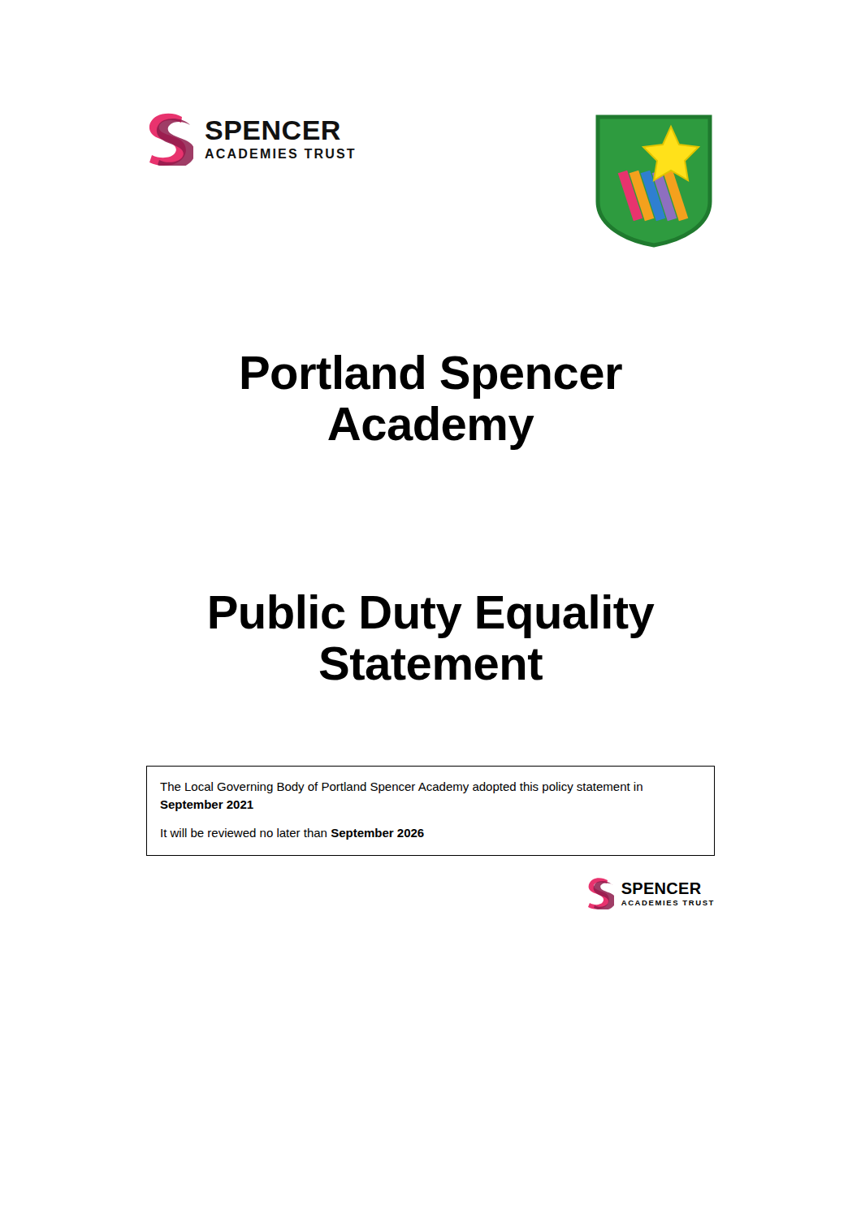SPENCER
ACADEMIES TRUST
Portland Spencer Academy
Public Duty Equality Statement
The Local Governing Body of Portland Spencer Academy adopted this policy statement in September 2021
It will be reviewed no later than September 2026
SPENCER
ACADEMIES TRUST